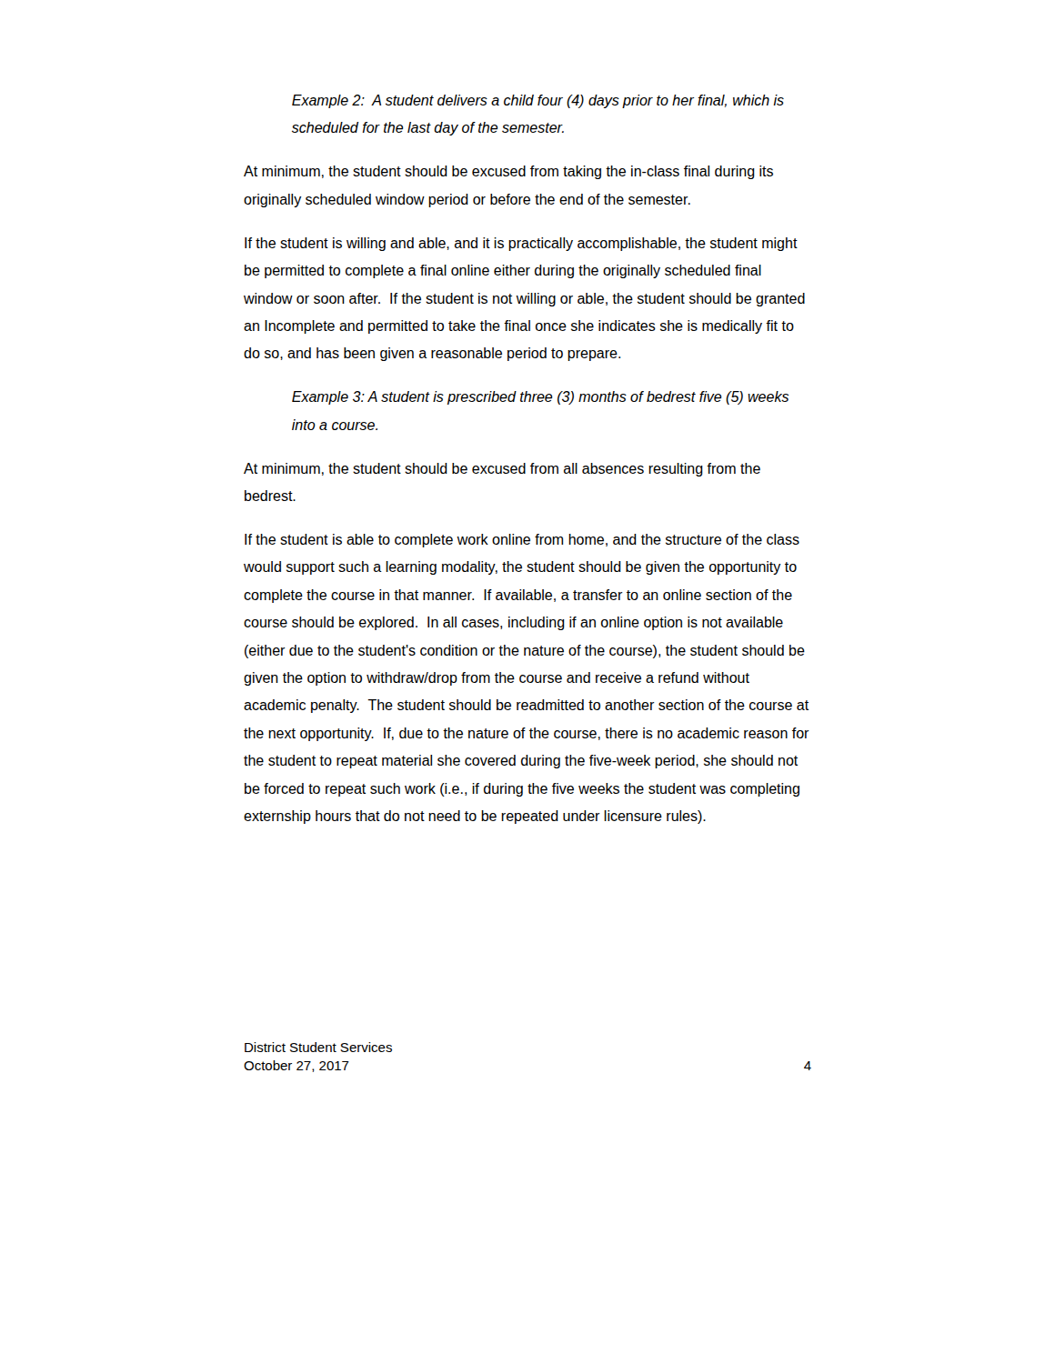Example 2: A student delivers a child four (4) days prior to her final, which is scheduled for the last day of the semester.
At minimum, the student should be excused from taking the in-class final during its originally scheduled window period or before the end of the semester.
If the student is willing and able, and it is practically accomplishable, the student might be permitted to complete a final online either during the originally scheduled final window or soon after. If the student is not willing or able, the student should be granted an Incomplete and permitted to take the final once she indicates she is medically fit to do so, and has been given a reasonable period to prepare.
Example 3: A student is prescribed three (3) months of bedrest five (5) weeks into a course.
At minimum, the student should be excused from all absences resulting from the bedrest.
If the student is able to complete work online from home, and the structure of the class would support such a learning modality, the student should be given the opportunity to complete the course in that manner. If available, a transfer to an online section of the course should be explored. In all cases, including if an online option is not available (either due to the student's condition or the nature of the course), the student should be given the option to withdraw/drop from the course and receive a refund without academic penalty. The student should be readmitted to another section of the course at the next opportunity. If, due to the nature of the course, there is no academic reason for the student to repeat material she covered during the five-week period, she should not be forced to repeat such work (i.e., if during the five weeks the student was completing externship hours that do not need to be repeated under licensure rules).
District Student Services October 27, 2017
4